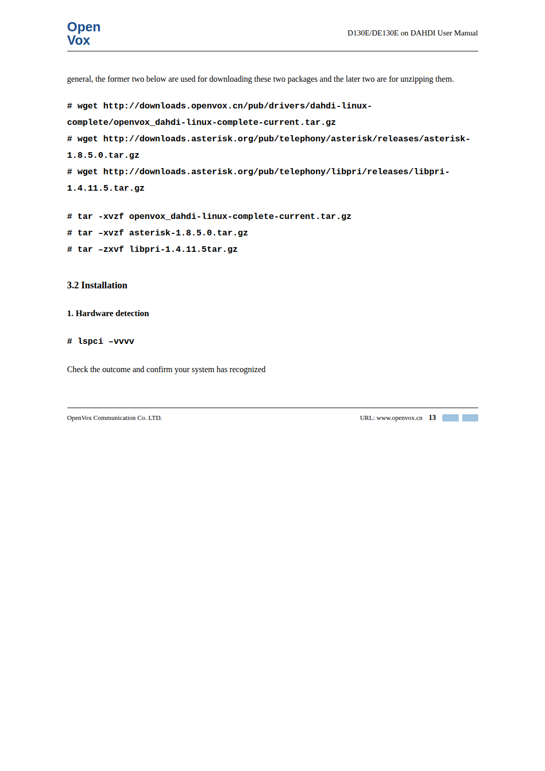Open
Vox
D130E/DE130E on DAHDI User Manual
general, the former two below are used for downloading these two packages and the later two are for unzipping them.
# wget http://downloads.openvox.cn/pub/drivers/dahdi-linux-complete/openvox_dahdi-linux-complete-current.tar.gz
# wget http://downloads.asterisk.org/pub/telephony/asterisk/releases/asterisk-1.8.5.0.tar.gz
# wget http://downloads.asterisk.org/pub/telephony/libpri/releases/libpri-1.4.11.5.tar.gz
# tar -xvzf openvox_dahdi-linux-complete-current.tar.gz
# tar –xvzf asterisk-1.8.5.0.tar.gz
# tar –zxvf libpri-1.4.11.5tar.gz
3.2 Installation
1. Hardware detection
# lspci –vvvv
Check the outcome and confirm your system has recognized
OpenVox Communication Co. LTD.
URL: www.openvox.cn 13